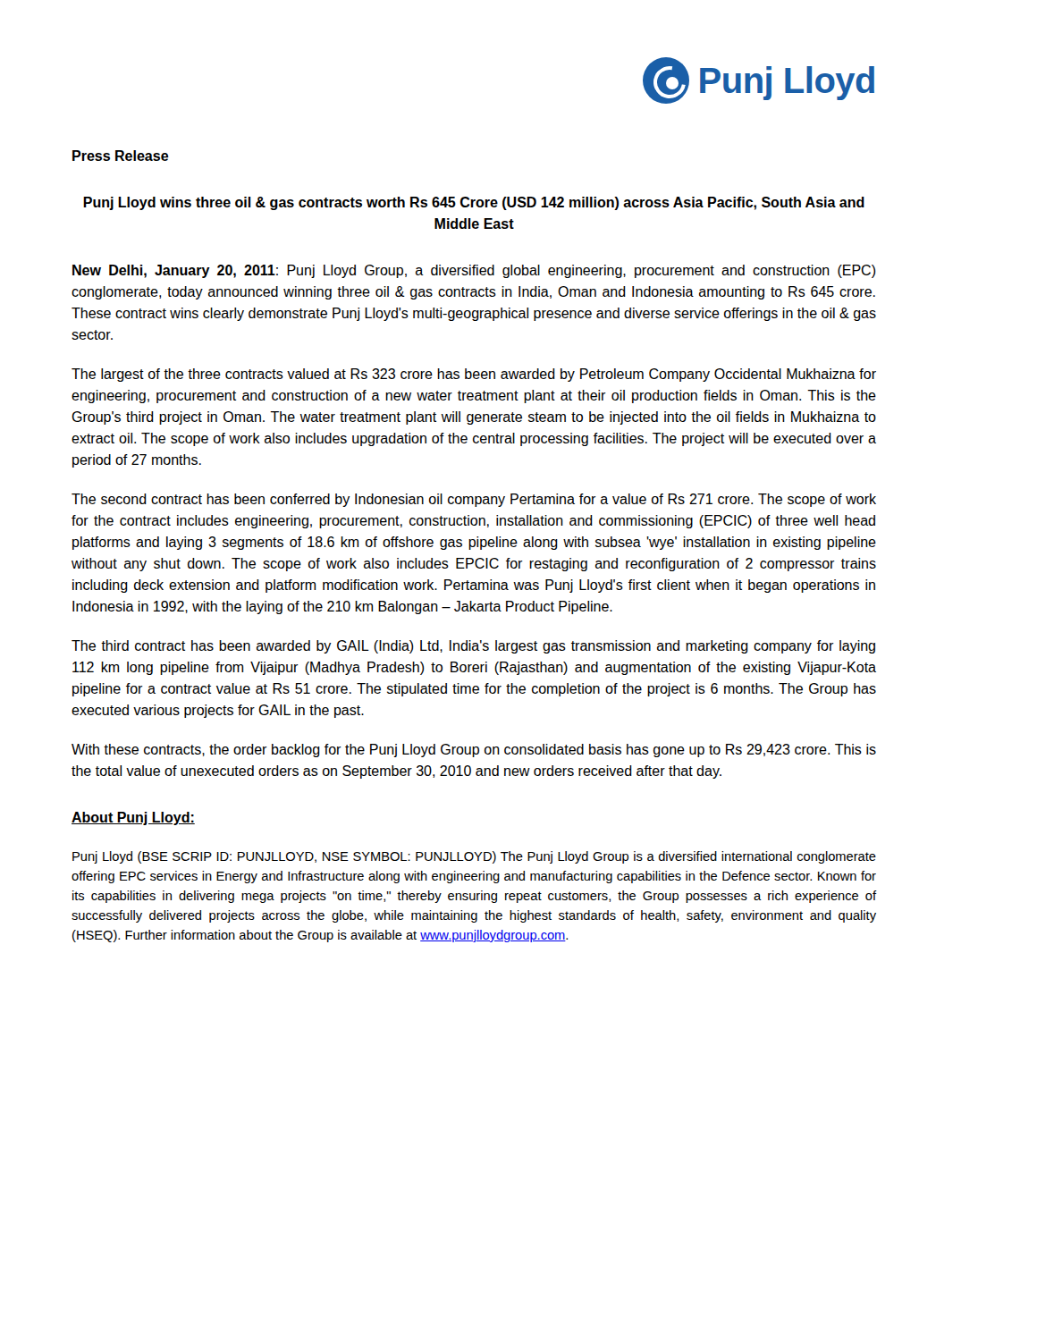Punj Lloyd
Press Release
Punj Lloyd wins three oil & gas contracts worth Rs 645 Crore (USD 142 million) across Asia Pacific, South Asia and Middle East
New Delhi, January 20, 2011: Punj Lloyd Group, a diversified global engineering, procurement and construction (EPC) conglomerate, today announced winning three oil & gas contracts in India, Oman and Indonesia amounting to Rs 645 crore. These contract wins clearly demonstrate Punj Lloyd's multi-geographical presence and diverse service offerings in the oil & gas sector.
The largest of the three contracts valued at Rs 323 crore has been awarded by Petroleum Company Occidental Mukhaizna for engineering, procurement and construction of a new water treatment plant at their oil production fields in Oman. This is the Group's third project in Oman. The water treatment plant will generate steam to be injected into the oil fields in Mukhaizna to extract oil. The scope of work also includes upgradation of the central processing facilities. The project will be executed over a period of 27 months.
The second contract has been conferred by Indonesian oil company Pertamina for a value of Rs 271 crore. The scope of work for the contract includes engineering, procurement, construction, installation and commissioning (EPCIC) of three well head platforms and laying 3 segments of 18.6 km of offshore gas pipeline along with subsea 'wye' installation in existing pipeline without any shut down. The scope of work also includes EPCIC for restaging and reconfiguration of 2 compressor trains including deck extension and platform modification work. Pertamina was Punj Lloyd's first client when it began operations in Indonesia in 1992, with the laying of the 210 km Balongan – Jakarta Product Pipeline.
The third contract has been awarded by GAIL (India) Ltd, India's largest gas transmission and marketing company for laying 112 km long pipeline from Vijaipur (Madhya Pradesh) to Boreri (Rajasthan) and augmentation of the existing Vijapur-Kota pipeline for a contract value at Rs 51 crore. The stipulated time for the completion of the project is 6 months. The Group has executed various projects for GAIL in the past.
With these contracts, the order backlog for the Punj Lloyd Group on consolidated basis has gone up to Rs 29,423 crore. This is the total value of unexecuted orders as on September 30, 2010 and new orders received after that day.
About Punj Lloyd:
Punj Lloyd (BSE SCRIP ID: PUNJLLOYD, NSE SYMBOL: PUNJLLOYD) The Punj Lloyd Group is a diversified international conglomerate offering EPC services in Energy and Infrastructure along with engineering and manufacturing capabilities in the Defence sector. Known for its capabilities in delivering mega projects "on time," thereby ensuring repeat customers, the Group possesses a rich experience of successfully delivered projects across the globe, while maintaining the highest standards of health, safety, environment and quality (HSEQ). Further information about the Group is available at www.punjlloydgroup.com.